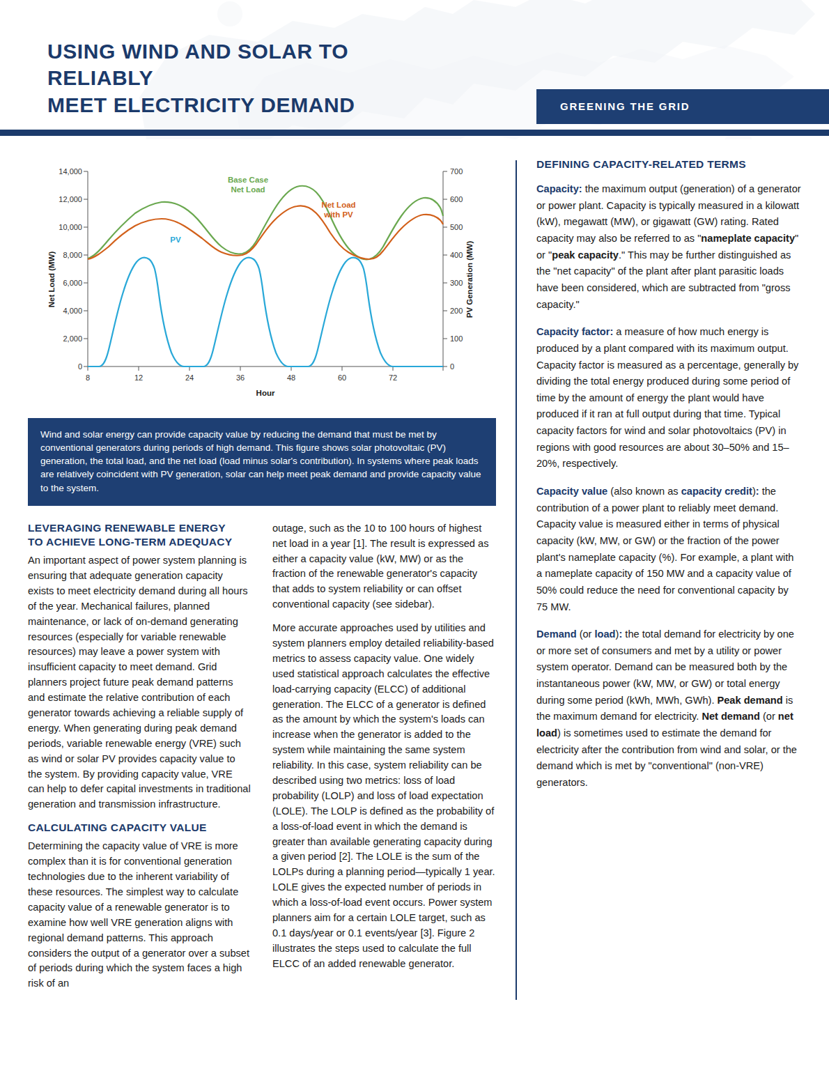Using Wind and Solar to Reliably
Meet Electricity Demand
Greening the Grid
14,000 12,000 10,000 8,000 6,000 4,000 2,000 0 700 600 500 400 300 200 100 0 8 12 24 36 48 60 72 Hour Net Load (MW) PV Generation (MW) Base Case Net Load Net Load with PV PV
Wind and solar energy can provide capacity value by reducing the demand that must be met by conventional generators during periods of high demand. This figure shows solar photovoltaic (PV) generation, the total load, and the net load (load minus solar's contribution). In systems where peak loads are relatively coincident with PV generation, solar can help meet peak demand and provide capacity value to the system.
Leveraging Renewable Energy
to Achieve Long-Term Adequacy
An important aspect of power system planning is ensuring that adequate generation capacity exists to meet electricity demand during all hours of the year. Mechanical failures, planned maintenance, or lack of on-demand generating resources (especially for variable renewable resources) may leave a power system with insufficient capacity to meet demand. Grid planners project future peak demand patterns and estimate the relative contribution of each generator towards achieving a reliable supply of energy. When generating during peak demand periods, variable renewable energy (VRE) such as wind or solar PV provides capacity value to the system. By providing capacity value, VRE can help to defer capital investments in traditional generation and transmission infrastructure.
Calculating Capacity Value
Determining the capacity value of VRE is more complex than it is for conventional generation technologies due to the inherent variability of these resources. The simplest way to calculate capacity value of a renewable generator is to examine how well VRE generation aligns with regional demand patterns. This approach considers the output of a generator over a subset of periods during which the system faces a high risk of an
outage, such as the 10 to 100 hours of highest net load in a year [1]. The result is expressed as either a capacity value (kW, MW) or as the fraction of the renewable generator's capacity that adds to system reliability or can offset conventional capacity (see sidebar).
More accurate approaches used by utilities and system planners employ detailed reliability-based metrics to assess capacity value. One widely used statistical approach calculates the effective load-carrying capacity (ELCC) of additional generation. The ELCC of a generator is defined as the amount by which the system's loads can increase when the generator is added to the system while maintaining the same system reliability. In this case, system reliability can be described using two metrics: loss of load probability (LOLP) and loss of load expectation (LOLE). The LOLP is defined as the probability of a loss-of-load event in which the demand is greater than available generating capacity during a given period [2]. The LOLE is the sum of the LOLPs during a planning period—typically 1 year. LOLE gives the expected number of periods in which a loss-of-load event occurs. Power system planners aim for a certain LOLE target, such as 0.1 days/year or 0.1 events/year [3]. Figure 2 illustrates the steps used to calculate the full ELCC of an added renewable generator.
Defining Capacity-Related Terms
Capacity: the maximum output (generation) of a generator or power plant. Capacity is typically measured in a kilowatt (kW), megawatt (MW), or gigawatt (GW) rating. Rated capacity may also be referred to as "nameplate capacity" or "peak capacity." This may be further distinguished as the "net capacity" of the plant after plant parasitic loads have been considered, which are subtracted from "gross capacity."
Capacity factor: a measure of how much energy is produced by a plant compared with its maximum output. Capacity factor is measured as a percentage, generally by dividing the total energy produced during some period of time by the amount of energy the plant would have produced if it ran at full output during that time. Typical capacity factors for wind and solar photovoltaics (PV) in regions with good resources are about 30–50% and 15–20%, respectively.
Capacity value (also known as capacity credit): the contribution of a power plant to reliably meet demand. Capacity value is measured either in terms of physical capacity (kW, MW, or GW) or the fraction of the power plant's nameplate capacity (%). For example, a plant with a nameplate capacity of 150 MW and a capacity value of 50% could reduce the need for conventional capacity by 75 MW.
Demand (or load): the total demand for electricity by one or more set of consumers and met by a utility or power system operator. Demand can be measured both by the instantaneous power (kW, MW, or GW) or total energy during some period (kWh, MWh, GWh). Peak demand is the maximum demand for electricity. Net demand (or net load) is sometimes used to estimate the demand for electricity after the contribution from wind and solar, or the demand which is met by "conventional" (non-VRE) generators.